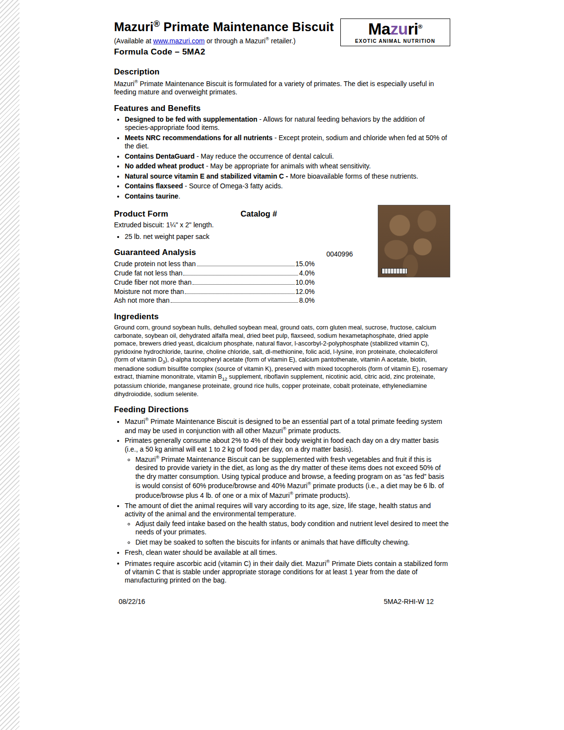Mazuri®
EXOTIC ANIMAL NUTRITION
Mazuri® Primate Maintenance Biscuit
(Available at www.mazuri.com or through a Mazuri® retailer.)
Formula Code – 5MA2
Description
Mazuri® Primate Maintenance Biscuit is formulated for a variety of primates. The diet is especially useful in feeding mature and overweight primates.
Features and Benefits
Designed to be fed with supplementation - Allows for natural feeding behaviors by the addition of species-appropriate food items.
Meets NRC recommendations for all nutrients - Except protein, sodium and chloride when fed at 50% of the diet.
Contains DentaGuard - May reduce the occurrence of dental calculi.
No added wheat product - May be appropriate for animals with wheat sensitivity.
Natural source vitamin E and stabilized vitamin C - More bioavailable forms of these nutrients.
Contains flaxseed - Source of Omega-3 fatty acids.
Contains taurine.
Product Form
Catalog #
Extruded biscuit: 1¼" x 2" length.
25 lb. net weight paper sack
0040996
Guaranteed Analysis
Crude protein not less than 15.0%
Crude fat not less than 4.0%
Crude fiber not more than 10.0%
Moisture not more than 12.0%
Ash not more than 8.0%
Ingredients
Ground corn, ground soybean hulls, dehulled soybean meal, ground oats, corn gluten meal, sucrose, fructose, calcium carbonate, soybean oil, dehydrated alfalfa meal, dried beet pulp, flaxseed, sodium hexametaphosphate, dried apple pomace, brewers dried yeast, dicalcium phosphate, natural flavor, l-ascorbyl-2-polyphosphate (stabilized vitamin C), pyridoxine hydrochloride, taurine, choline chloride, salt, dl-methionine, folic acid, l-lysine, iron proteinate, cholecalciferol (form of vitamin D3), d-alpha tocopheryl acetate (form of vitamin E), calcium pantothenate, vitamin A acetate, biotin, menadione sodium bisulfite complex (source of vitamin K), preserved with mixed tocopherols (form of vitamin E), rosemary extract, thiamine mononitrate, vitamin B12 supplement, riboflavin supplement, nicotinic acid, citric acid, zinc proteinate, potassium chloride, manganese proteinate, ground rice hulls, copper proteinate, cobalt proteinate, ethylenediamine dihydroiodide, sodium selenite.
Feeding Directions
Mazuri® Primate Maintenance Biscuit is designed to be an essential part of a total primate feeding system and may be used in conjunction with all other Mazuri® primate products.
Primates generally consume about 2% to 4% of their body weight in food each day on a dry matter basis (i.e., a 50 kg animal will eat 1 to 2 kg of food per day, on a dry matter basis).
Mazuri® Primate Maintenance Biscuit can be supplemented with fresh vegetables and fruit if this is desired to provide variety in the diet, as long as the dry matter of these items does not exceed 50% of the dry matter consumption. Using typical produce and browse, a feeding program on as “as fed” basis is would consist of 60% produce/browse and 40% Mazuri® primate products (i.e., a diet may be 6 lb. of produce/browse plus 4 lb. of one or a mix of Mazuri® primate products).
The amount of diet the animal requires will vary according to its age, size, life stage, health status and activity of the animal and the environmental temperature.
Adjust daily feed intake based on the health status, body condition and nutrient level desired to meet the needs of your primates.
Diet may be soaked to soften the biscuits for infants or animals that have difficulty chewing.
Fresh, clean water should be available at all times.
Primates require ascorbic acid (vitamin C) in their daily diet. Mazuri® Primate Diets contain a stabilized form of vitamin C that is stable under appropriate storage conditions for at least 1 year from the date of manufacturing printed on the bag.
08/22/16 5MA2-RHI-W 12